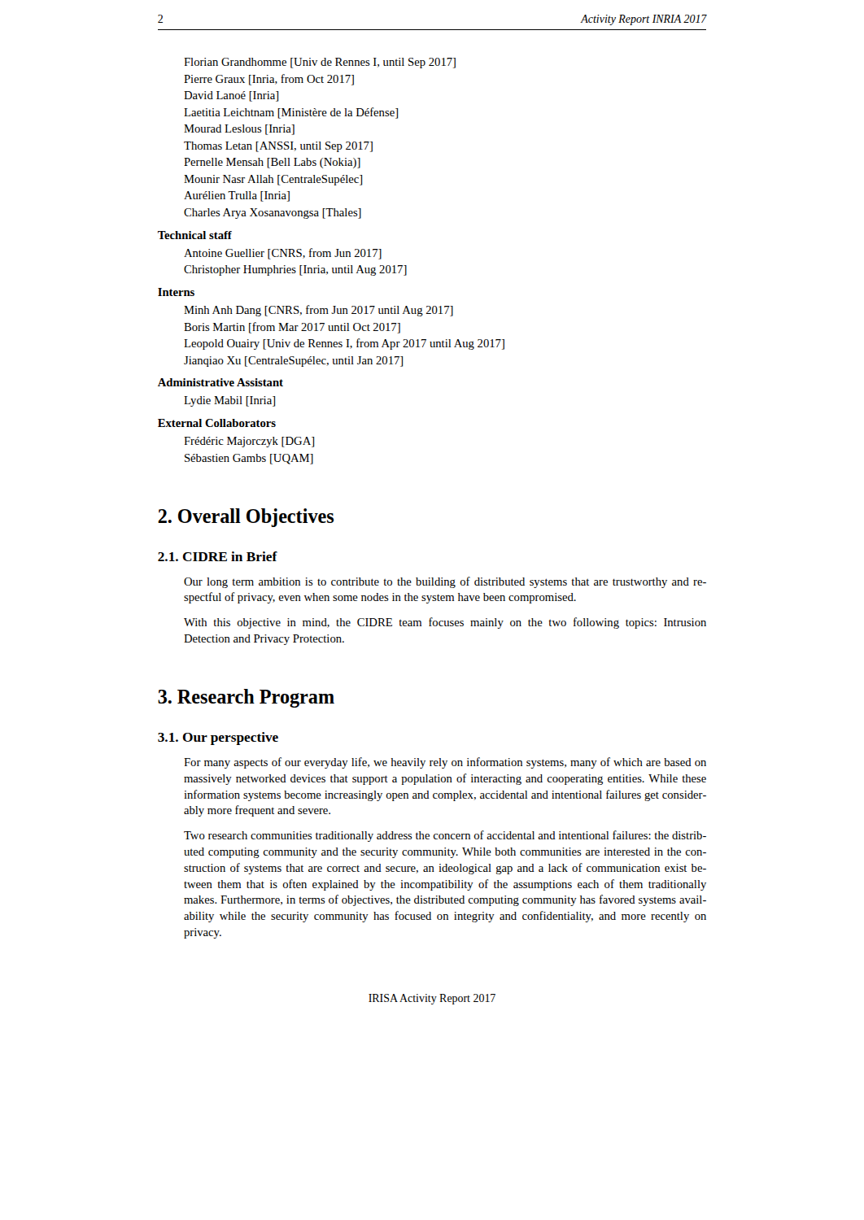2 Activity Report INRIA 2017
Florian Grandhomme [Univ de Rennes I, until Sep 2017]
Pierre Graux [Inria, from Oct 2017]
David Lanoé [Inria]
Laetitia Leichtnam [Ministère de la Défense]
Mourad Leslous [Inria]
Thomas Letan [ANSSI, until Sep 2017]
Pernelle Mensah [Bell Labs (Nokia)]
Mounir Nasr Allah [CentraleSupélec]
Aurélien Trulla [Inria]
Charles Arya Xosanavongsa [Thales]
Technical staff
Antoine Guellier [CNRS, from Jun 2017]
Christopher Humphries [Inria, until Aug 2017]
Interns
Minh Anh Dang [CNRS, from Jun 2017 until Aug 2017]
Boris Martin [from Mar 2017 until Oct 2017]
Leopold Ouairy [Univ de Rennes I, from Apr 2017 until Aug 2017]
Jianqiao Xu [CentraleSupélec, until Jan 2017]
Administrative Assistant
Lydie Mabil [Inria]
External Collaborators
Frédéric Majorczyk [DGA]
Sébastien Gambs [UQAM]
2. Overall Objectives
2.1. CIDRE in Brief
Our long term ambition is to contribute to the building of distributed systems that are trustworthy and respectful of privacy, even when some nodes in the system have been compromised.
With this objective in mind, the CIDRE team focuses mainly on the two following topics: Intrusion Detection and Privacy Protection.
3. Research Program
3.1. Our perspective
For many aspects of our everyday life, we heavily rely on information systems, many of which are based on massively networked devices that support a population of interacting and cooperating entities. While these information systems become increasingly open and complex, accidental and intentional failures get considerably more frequent and severe.
Two research communities traditionally address the concern of accidental and intentional failures: the distributed computing community and the security community. While both communities are interested in the construction of systems that are correct and secure, an ideological gap and a lack of communication exist between them that is often explained by the incompatibility of the assumptions each of them traditionally makes. Furthermore, in terms of objectives, the distributed computing community has favored systems availability while the security community has focused on integrity and confidentiality, and more recently on privacy.
IRISA Activity Report 2017